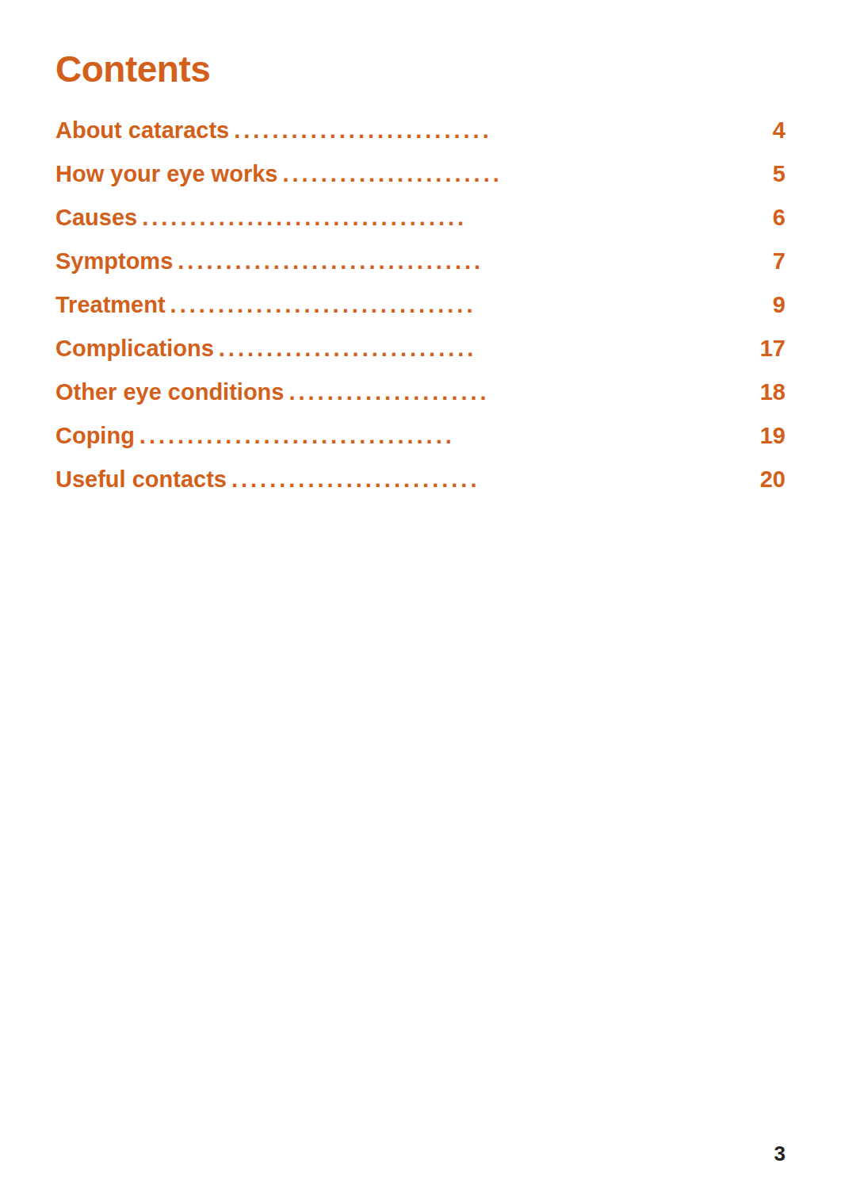Contents
About cataracts........................... 4
How your eye works....................... 5
Causes.................................. 6
Symptoms................................ 7
Treatment................................ 9
Complications........................... 17
Other eye conditions..................... 18
Coping................................. 19
Useful contacts.......................... 20
3